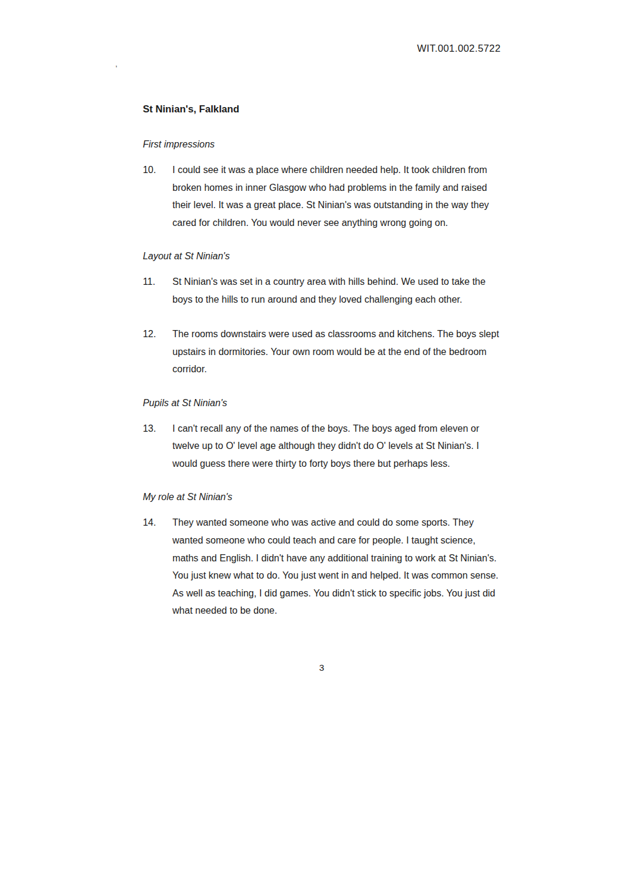,
WIT.001.002.5722
St Ninian's, Falkland
First impressions
10. I could see it was a place where children needed help. It took children from broken homes in inner Glasgow who had problems in the family and raised their level. It was a great place. St Ninian's was outstanding in the way they cared for children. You would never see anything wrong going on.
Layout at St Ninian's
11. St Ninian's was set in a country area with hills behind. We used to take the boys to the hills to run around and they loved challenging each other.
12. The rooms downstairs were used as classrooms and kitchens. The boys slept upstairs in dormitories. Your own room would be at the end of the bedroom corridor.
Pupils at St Ninian's
13. I can't recall any of the names of the boys. The boys aged from eleven or twelve up to O' level age although they didn't do O' levels at St Ninian's. I would guess there were thirty to forty boys there but perhaps less.
My role at St Ninian's
14. They wanted someone who was active and could do some sports. They wanted someone who could teach and care for people. I taught science, maths and English. I didn't have any additional training to work at St Ninian's. You just knew what to do. You just went in and helped. It was common sense. As well as teaching, I did games. You didn't stick to specific jobs. You just did what needed to be done.
3